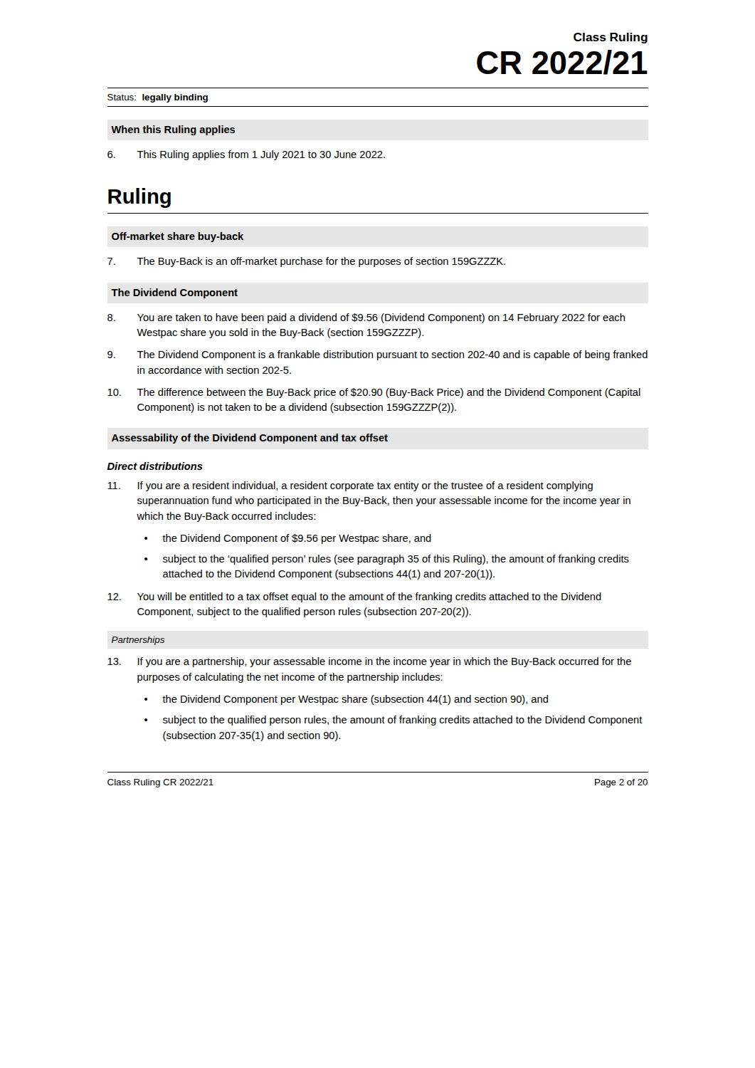Class Ruling
CR 2022/21
Status: legally binding
When this Ruling applies
6.
This Ruling applies from 1 July 2021 to 30 June 2022.
Ruling
Off-market share buy-back
7.
The Buy-Back is an off-market purchase for the purposes of section 159GZZZK.
The Dividend Component
8.
You are taken to have been paid a dividend of $9.56 (Dividend Component) on 14 February 2022 for each Westpac share you sold in the Buy-Back (section 159GZZZP).
9.
The Dividend Component is a frankable distribution pursuant to section 202-40 and is capable of being franked in accordance with section 202-5.
10.
The difference between the Buy-Back price of $20.90 (Buy-Back Price) and the Dividend Component (Capital Component) is not taken to be a dividend (subsection 159GZZZP(2)).
Assessability of the Dividend Component and tax offset
Direct distributions
11.
If you are a resident individual, a resident corporate tax entity or the trustee of a resident complying superannuation fund who participated in the Buy-Back, then your assessable income for the income year in which the Buy-Back occurred includes:
the Dividend Component of $9.56 per Westpac share, and
subject to the ‘qualified person’ rules (see paragraph 35 of this Ruling), the amount of franking credits attached to the Dividend Component (subsections 44(1) and 207-20(1)).
12.
You will be entitled to a tax offset equal to the amount of the franking credits attached to the Dividend Component, subject to the qualified person rules (subsection 207-20(2)).
Partnerships
13.
If you are a partnership, your assessable income in the income year in which the Buy-Back occurred for the purposes of calculating the net income of the partnership includes:
the Dividend Component per Westpac share (subsection 44(1) and section 90), and
subject to the qualified person rules, the amount of franking credits attached to the Dividend Component (subsection 207-35(1) and section 90).
Class Ruling CR 2022/21 Page 2 of 20